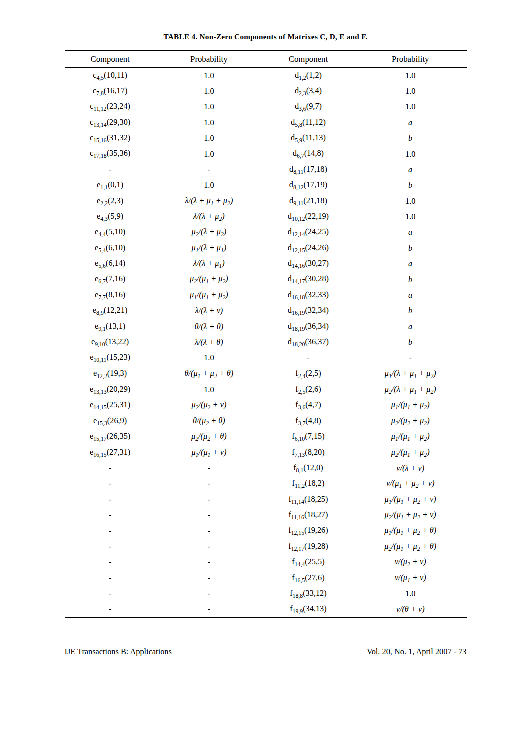TABLE 4. Non-Zero Components of Matrixes C, D, E and F.
| Component | Probability | Component | Probability |
| --- | --- | --- | --- |
| c 4,5 (10,11) | 1.0 | d 1,2 (1,2) | 1.0 |
| c 7,8 (16,17) | 1.0 | d 2,3 (3,4) | 1.0 |
| c 11,12 (23,24) | 1.0 | d 3,6 (9,7) | 1.0 |
| c 13,14 (29,30) | 1.0 | d 5,8 (11,12) | a |
| c 15,16 (31,32) | 1.0 | d 5,9 (11,13) | b |
| c 17,18 (35,36) | 1.0 | d 6,7 (14,8) | 1.0 |
| - | - | d 8,11 (17,18) | a |
| e 1,1 (0,1) | 1.0 | d 8,12 (17,19) | b |
| e 2,2 (2,3) | λ/(λ + μ 1 + μ 2 ) | d 9,11 (21,18) | 1.0 |
| e 4,3 (5,9) | λ/(λ + μ 2 ) | d 10,12 (22,19) | 1.0 |
| e 4,4 (5,10) | μ 2 /(λ + μ 2 ) | d 12,14 (24,25) | a |
| e 5,4 (6,10) | μ 1 /(λ + μ 1 ) | d 12,15 (24,26) | b |
| e 5,6 (6,14) | λ/(λ + μ 1 ) | d 14,16 (30,27) | a |
| e 6,7 (7,16) | μ 2 /(μ 1 + μ 2 ) | d 14,17 (30,28) | b |
| e 7,7 (8,16) | μ 1 /(μ 1 + μ 2 ) | d 16,18 (32,33) | a |
| e 8,9 (12,21) | λ/(λ + ν) | d 16,19 (32,34) | b |
| e 9,1 (13,1) | θ/(λ + θ) | d 18,19 (36,34) | a |
| e 9,10 (13,22) | λ/(λ + θ) | d 18,20 (36,37) | b |
| e 10,11 (15,23) | 1.0 | - | - |
| e 12,2 (19,3) | θ/(μ 1 + μ 2 + θ) | f 2,4 (2,5) | μ 1 /(λ + μ 1 + μ 2 ) |
| e 13,13 (20,29) | 1.0 | f 2,5 (2,6) | μ 2 /(λ + μ 1 + μ 2 ) |
| e 14,15 (25,31) | μ 2 /(μ 2 + ν) | f 3,6 (4,7) | μ 1 /(μ 1 + μ 2 ) |
| e 15,3 (26,9) | θ/(μ 2 + θ) | f 3,7 (4,8) | μ 2 /(μ 2 + μ 2 ) |
| e 15,17 (26,35) | μ 2 /(μ 2 + θ) | f 6,10 (7,15) | μ 1 /(μ 1 + μ 2 ) |
| e 16,15 (27,31) | μ 1 /(μ 1 + ν) | f 7,13 (8,20) | μ 2 /(μ 1 + μ 2 ) |
| - | - | f 8,1 (12,0) | ν/(λ + ν) |
| - | - | f 11,2 (18,2) | ν/(μ 1 + μ 2 + ν) |
| - | - | f 11,14 (18,25) | μ 1 /(μ 1 + μ 2 + ν) |
| - | - | f 11,16 (18,27) | μ 2 /(μ 1 + μ 2 + ν) |
| - | - | f 12,15 (19,26) | μ 1 /(μ 1 + μ 2 + θ) |
| - | - | f 12,17 (19,28) | μ 2 /(μ 1 + μ 2 + θ) |
| - | - | f 14,4 (25,5) | ν/(μ 2 + ν) |
| - | - | f 16,5 (27,6) | ν/(μ 1 + ν) |
| - | - | f 18,8 (33,12) | 1.0 |
| - | - | f 19,9 (34,13) | ν/(θ + ν) |
IJE Transactions B: Applications
Vol. 20, No. 1, April 2007 - 73